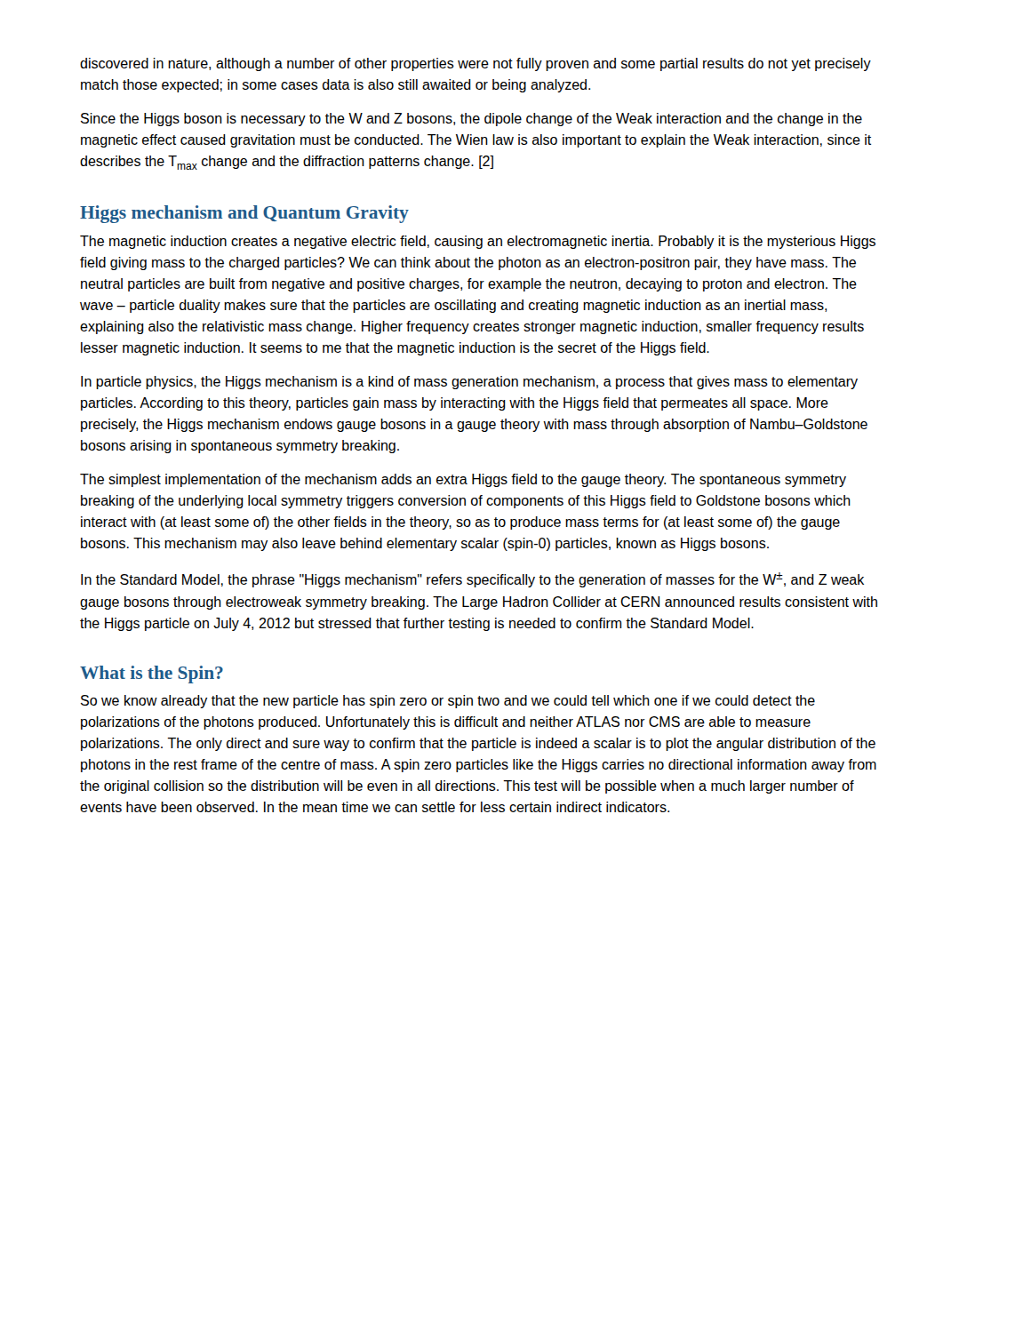discovered in nature, although a number of other properties were not fully proven and some partial results do not yet precisely match those expected; in some cases data is also still awaited or being analyzed.
Since the Higgs boson is necessary to the W and Z bosons, the dipole change of the Weak interaction and the change in the magnetic effect caused gravitation must be conducted. The Wien law is also important to explain the Weak interaction, since it describes the Tmax change and the diffraction patterns change. [2]
Higgs mechanism and Quantum Gravity
The magnetic induction creates a negative electric field, causing an electromagnetic inertia. Probably it is the mysterious Higgs field giving mass to the charged particles? We can think about the photon as an electron-positron pair, they have mass. The neutral particles are built from negative and positive charges, for example the neutron, decaying to proton and electron. The wave – particle duality makes sure that the particles are oscillating and creating magnetic induction as an inertial mass, explaining also the relativistic mass change. Higher frequency creates stronger magnetic induction, smaller frequency results lesser magnetic induction. It seems to me that the magnetic induction is the secret of the Higgs field.
In particle physics, the Higgs mechanism is a kind of mass generation mechanism, a process that gives mass to elementary particles. According to this theory, particles gain mass by interacting with the Higgs field that permeates all space. More precisely, the Higgs mechanism endows gauge bosons in a gauge theory with mass through absorption of Nambu–Goldstone bosons arising in spontaneous symmetry breaking.
The simplest implementation of the mechanism adds an extra Higgs field to the gauge theory. The spontaneous symmetry breaking of the underlying local symmetry triggers conversion of components of this Higgs field to Goldstone bosons which interact with (at least some of) the other fields in the theory, so as to produce mass terms for (at least some of) the gauge bosons. This mechanism may also leave behind elementary scalar (spin-0) particles, known as Higgs bosons.
In the Standard Model, the phrase "Higgs mechanism" refers specifically to the generation of masses for the W±, and Z weak gauge bosons through electroweak symmetry breaking. The Large Hadron Collider at CERN announced results consistent with the Higgs particle on July 4, 2012 but stressed that further testing is needed to confirm the Standard Model.
What is the Spin?
So we know already that the new particle has spin zero or spin two and we could tell which one if we could detect the polarizations of the photons produced. Unfortunately this is difficult and neither ATLAS nor CMS are able to measure polarizations. The only direct and sure way to confirm that the particle is indeed a scalar is to plot the angular distribution of the photons in the rest frame of the centre of mass. A spin zero particles like the Higgs carries no directional information away from the original collision so the distribution will be even in all directions. This test will be possible when a much larger number of events have been observed. In the mean time we can settle for less certain indirect indicators.